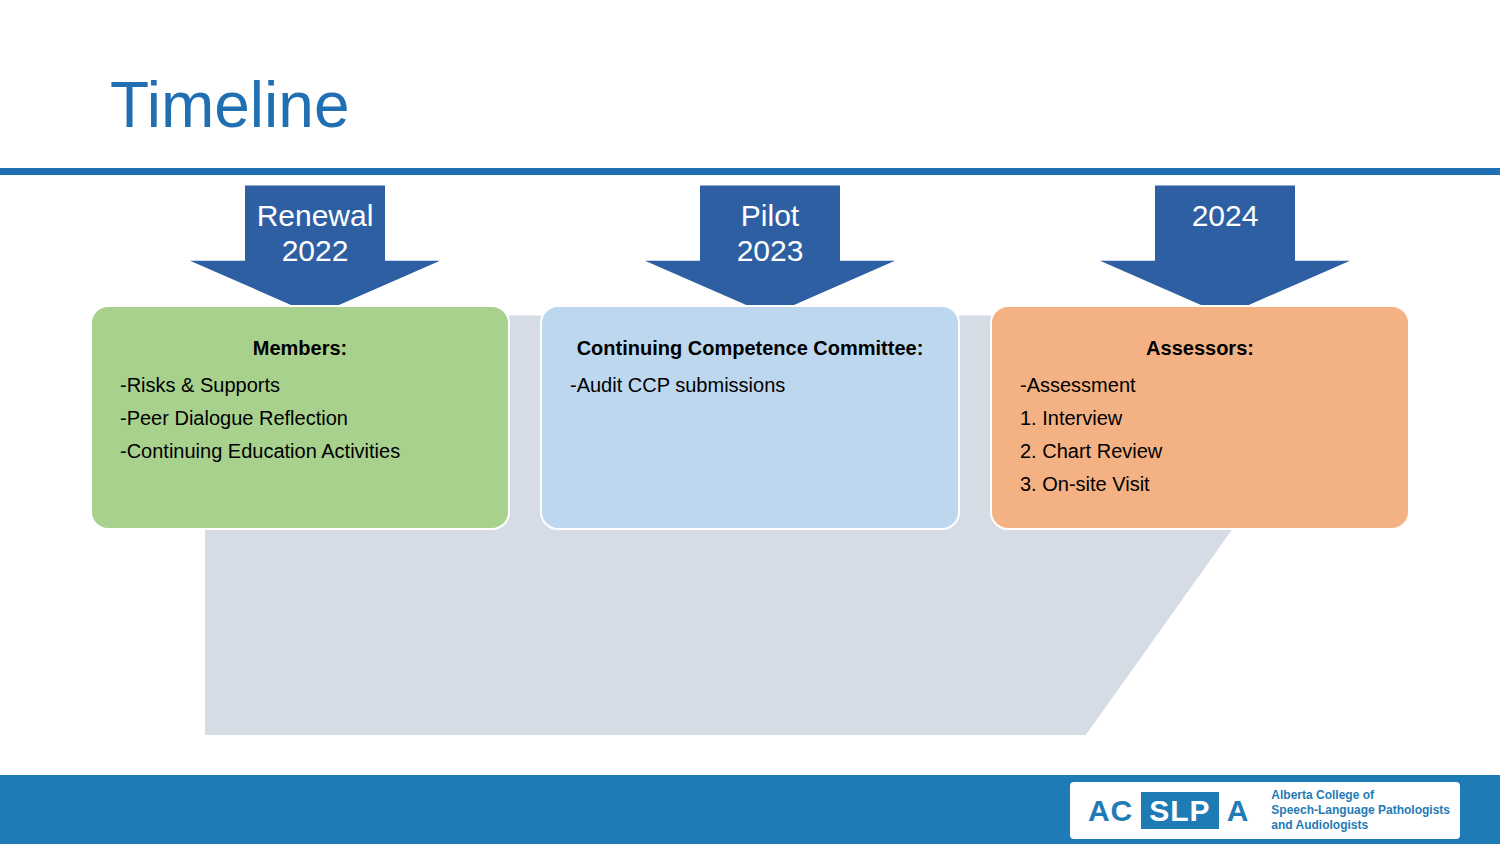Timeline
Renewal 2022
Pilot 2023
2024
Members:
-Risks & Supports
-Peer Dialogue Reflection
-Continuing Education Activities
Continuing Competence Committee:
-Audit CCP submissions
Assessors:
-Assessment
1. Interview
2. Chart Review
3. On-site Visit
AC SLP A
Alberta College of
Speech-Language Pathologists
and Audiologists